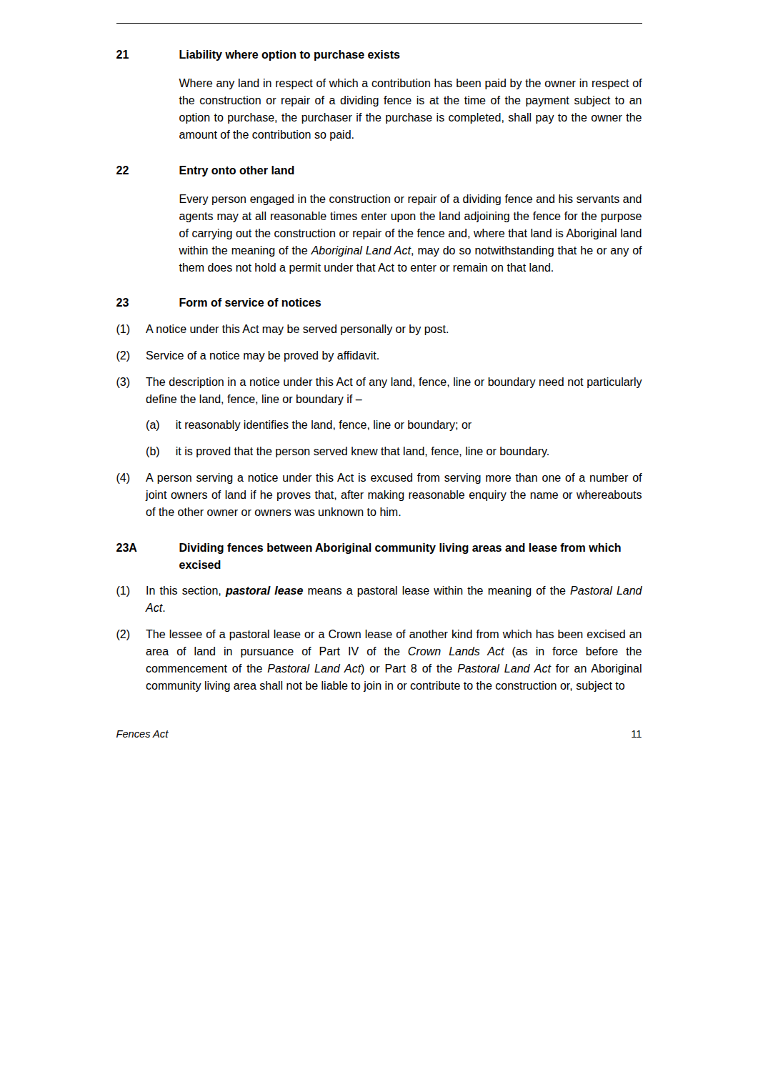21 Liability where option to purchase exists
Where any land in respect of which a contribution has been paid by the owner in respect of the construction or repair of a dividing fence is at the time of the payment subject to an option to purchase, the purchaser if the purchase is completed, shall pay to the owner the amount of the contribution so paid.
22 Entry onto other land
Every person engaged in the construction or repair of a dividing fence and his servants and agents may at all reasonable times enter upon the land adjoining the fence for the purpose of carrying out the construction or repair of the fence and, where that land is Aboriginal land within the meaning of the Aboriginal Land Act, may do so notwithstanding that he or any of them does not hold a permit under that Act to enter or remain on that land.
23 Form of service of notices
(1) A notice under this Act may be served personally or by post.
(2) Service of a notice may be proved by affidavit.
(3) The description in a notice under this Act of any land, fence, line or boundary need not particularly define the land, fence, line or boundary if –
(a) it reasonably identifies the land, fence, line or boundary; or
(b) it is proved that the person served knew that land, fence, line or boundary.
(4) A person serving a notice under this Act is excused from serving more than one of a number of joint owners of land if he proves that, after making reasonable enquiry the name or whereabouts of the other owner or owners was unknown to him.
23A Dividing fences between Aboriginal community living areas and lease from which excised
(1) In this section, pastoral lease means a pastoral lease within the meaning of the Pastoral Land Act.
(2) The lessee of a pastoral lease or a Crown lease of another kind from which has been excised an area of land in pursuance of Part IV of the Crown Lands Act (as in force before the commencement of the Pastoral Land Act) or Part 8 of the Pastoral Land Act for an Aboriginal community living area shall not be liable to join in or contribute to the construction or, subject to
Fences Act 11